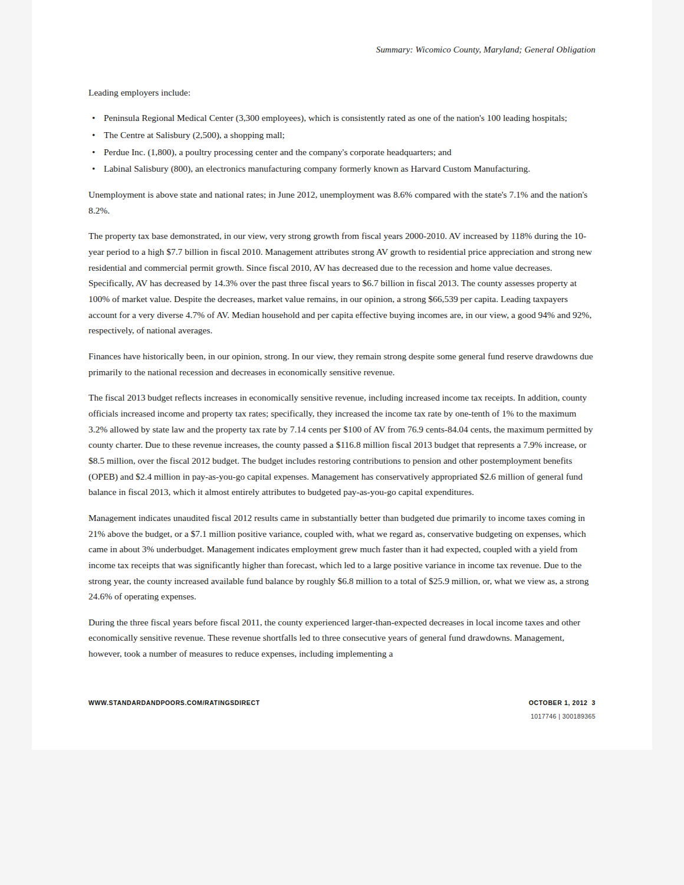Summary: Wicomico County, Maryland; General Obligation
Leading employers include:
Peninsula Regional Medical Center (3,300 employees), which is consistently rated as one of the nation's 100 leading hospitals;
The Centre at Salisbury (2,500), a shopping mall;
Perdue Inc. (1,800), a poultry processing center and the company's corporate headquarters; and
Labinal Salisbury (800), an electronics manufacturing company formerly known as Harvard Custom Manufacturing.
Unemployment is above state and national rates; in June 2012, unemployment was 8.6% compared with the state's 7.1% and the nation's 8.2%.
The property tax base demonstrated, in our view, very strong growth from fiscal years 2000-2010. AV increased by 118% during the 10-year period to a high $7.7 billion in fiscal 2010. Management attributes strong AV growth to residential price appreciation and strong new residential and commercial permit growth. Since fiscal 2010, AV has decreased due to the recession and home value decreases. Specifically, AV has decreased by 14.3% over the past three fiscal years to $6.7 billion in fiscal 2013. The county assesses property at 100% of market value. Despite the decreases, market value remains, in our opinion, a strong $66,539 per capita. Leading taxpayers account for a very diverse 4.7% of AV. Median household and per capita effective buying incomes are, in our view, a good 94% and 92%, respectively, of national averages.
Finances have historically been, in our opinion, strong. In our view, they remain strong despite some general fund reserve drawdowns due primarily to the national recession and decreases in economically sensitive revenue.
The fiscal 2013 budget reflects increases in economically sensitive revenue, including increased income tax receipts. In addition, county officials increased income and property tax rates; specifically, they increased the income tax rate by one-tenth of 1% to the maximum 3.2% allowed by state law and the property tax rate by 7.14 cents per $100 of AV from 76.9 cents-84.04 cents, the maximum permitted by county charter. Due to these revenue increases, the county passed a $116.8 million fiscal 2013 budget that represents a 7.9% increase, or $8.5 million, over the fiscal 2012 budget. The budget includes restoring contributions to pension and other postemployment benefits (OPEB) and $2.4 million in pay-as-you-go capital expenses. Management has conservatively appropriated $2.6 million of general fund balance in fiscal 2013, which it almost entirely attributes to budgeted pay-as-you-go capital expenditures.
Management indicates unaudited fiscal 2012 results came in substantially better than budgeted due primarily to income taxes coming in 21% above the budget, or a $7.1 million positive variance, coupled with, what we regard as, conservative budgeting on expenses, which came in about 3% underbudget. Management indicates employment grew much faster than it had expected, coupled with a yield from income tax receipts that was significantly higher than forecast, which led to a large positive variance in income tax revenue. Due to the strong year, the county increased available fund balance by roughly $6.8 million to a total of $25.9 million, or, what we view as, a strong 24.6% of operating expenses.
During the three fiscal years before fiscal 2011, the county experienced larger-than-expected decreases in local income taxes and other economically sensitive revenue. These revenue shortfalls led to three consecutive years of general fund drawdowns. Management, however, took a number of measures to reduce expenses, including implementing a
WWW.STANDARDANDPOORS.COM/RATINGSDIRECT
OCTOBER 1, 2012 3 1017746 | 300189365